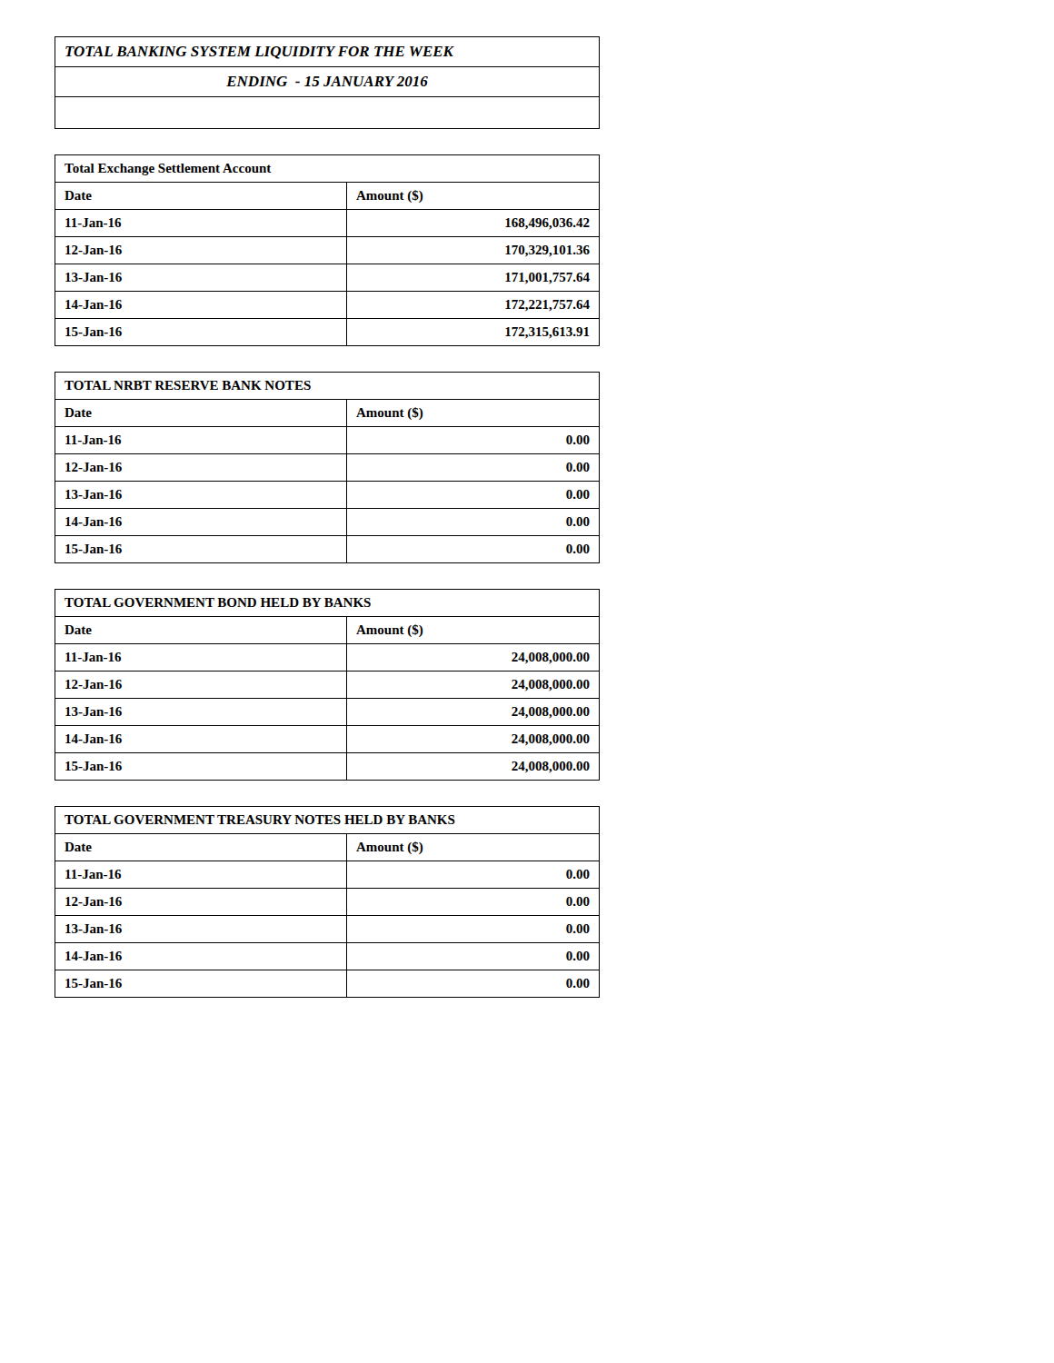| TOTAL BANKING SYSTEM LIQUIDITY FOR THE WEEK |
| ENDING - 15 JANUARY 2016 |
| Total Exchange Settlement Account |
| Date | Amount ($) |
| 11-Jan-16 | 168,496,036.42 |
| 12-Jan-16 | 170,329,101.36 |
| 13-Jan-16 | 171,001,757.64 |
| 14-Jan-16 | 172,221,757.64 |
| 15-Jan-16 | 172,315,613.91 |
| TOTAL NRBT RESERVE BANK NOTES |
| Date | Amount ($) |
| 11-Jan-16 | 0.00 |
| 12-Jan-16 | 0.00 |
| 13-Jan-16 | 0.00 |
| 14-Jan-16 | 0.00 |
| 15-Jan-16 | 0.00 |
| TOTAL GOVERNMENT BOND HELD BY BANKS |
| Date | Amount ($) |
| 11-Jan-16 | 24,008,000.00 |
| 12-Jan-16 | 24,008,000.00 |
| 13-Jan-16 | 24,008,000.00 |
| 14-Jan-16 | 24,008,000.00 |
| 15-Jan-16 | 24,008,000.00 |
| TOTAL GOVERNMENT TREASURY NOTES HELD BY BANKS |
| Date | Amount ($) |
| 11-Jan-16 | 0.00 |
| 12-Jan-16 | 0.00 |
| 13-Jan-16 | 0.00 |
| 14-Jan-16 | 0.00 |
| 15-Jan-16 | 0.00 |